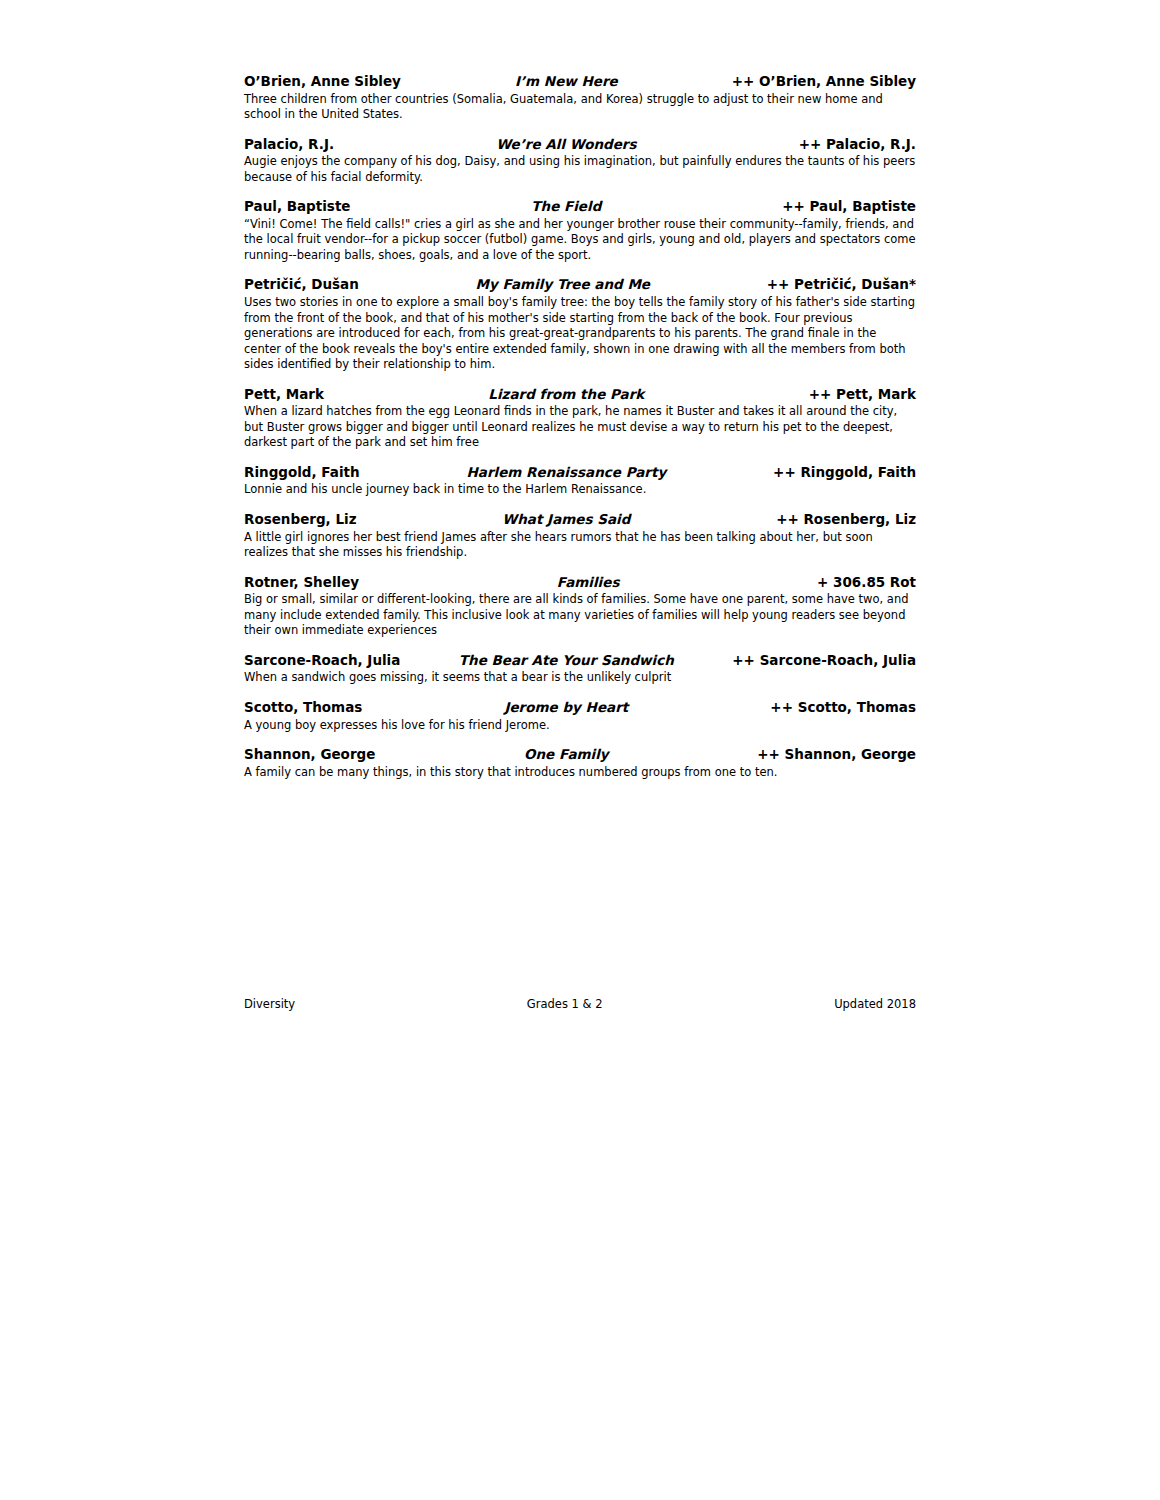O’Brien, Anne Sibley I’m New Here ++ O’Brien, Anne Sibley
Three children from other countries (Somalia, Guatemala, and Korea) struggle to adjust to their new home and school in the United States.
Palacio, R.J. We’re All Wonders ++ Palacio, R.J.
Augie enjoys the company of his dog, Daisy, and using his imagination, but painfully endures the taunts of his peers because of his facial deformity.
Paul, Baptiste The Field ++ Paul, Baptiste
“Vini! Come! The field calls!" cries a girl as she and her younger brother rouse their community--family, friends, and the local fruit vendor--for a pickup soccer (futbol) game. Boys and girls, young and old, players and spectators come running--bearing balls, shoes, goals, and a love of the sport.
Petričić, Dušan My Family Tree and Me ++ Petričić, Dušan*
Uses two stories in one to explore a small boy's family tree: the boy tells the family story of his father's side starting from the front of the book, and that of his mother's side starting from the back of the book. Four previous generations are introduced for each, from his great-great-grandparents to his parents. The grand finale in the center of the book reveals the boy's entire extended family, shown in one drawing with all the members from both sides identified by their relationship to him.
Pett, Mark Lizard from the Park ++ Pett, Mark
When a lizard hatches from the egg Leonard finds in the park, he names it Buster and takes it all around the city, but Buster grows bigger and bigger until Leonard realizes he must devise a way to return his pet to the deepest, darkest part of the park and set him free
Ringgold, Faith Harlem Renaissance Party ++ Ringgold, Faith
Lonnie and his uncle journey back in time to the Harlem Renaissance.
Rosenberg, Liz What James Said ++ Rosenberg, Liz
A little girl ignores her best friend James after she hears rumors that he has been talking about her, but soon realizes that she misses his friendship.
Rotner, Shelley Families + 306.85 Rot
Big or small, similar or different-looking, there are all kinds of families. Some have one parent, some have two, and many include extended family. This inclusive look at many varieties of families will help young readers see beyond their own immediate experiences
Sarcone-Roach, Julia The Bear Ate Your Sandwich ++ Sarcone-Roach, Julia
When a sandwich goes missing, it seems that a bear is the unlikely culprit
Scotto, Thomas Jerome by Heart ++ Scotto, Thomas
A young boy expresses his love for his friend Jerome.
Shannon, George One Family ++ Shannon, George
A family can be many things, in this story that introduces numbered groups from one to ten.
Diversity Grades 1 & 2 Updated 2018